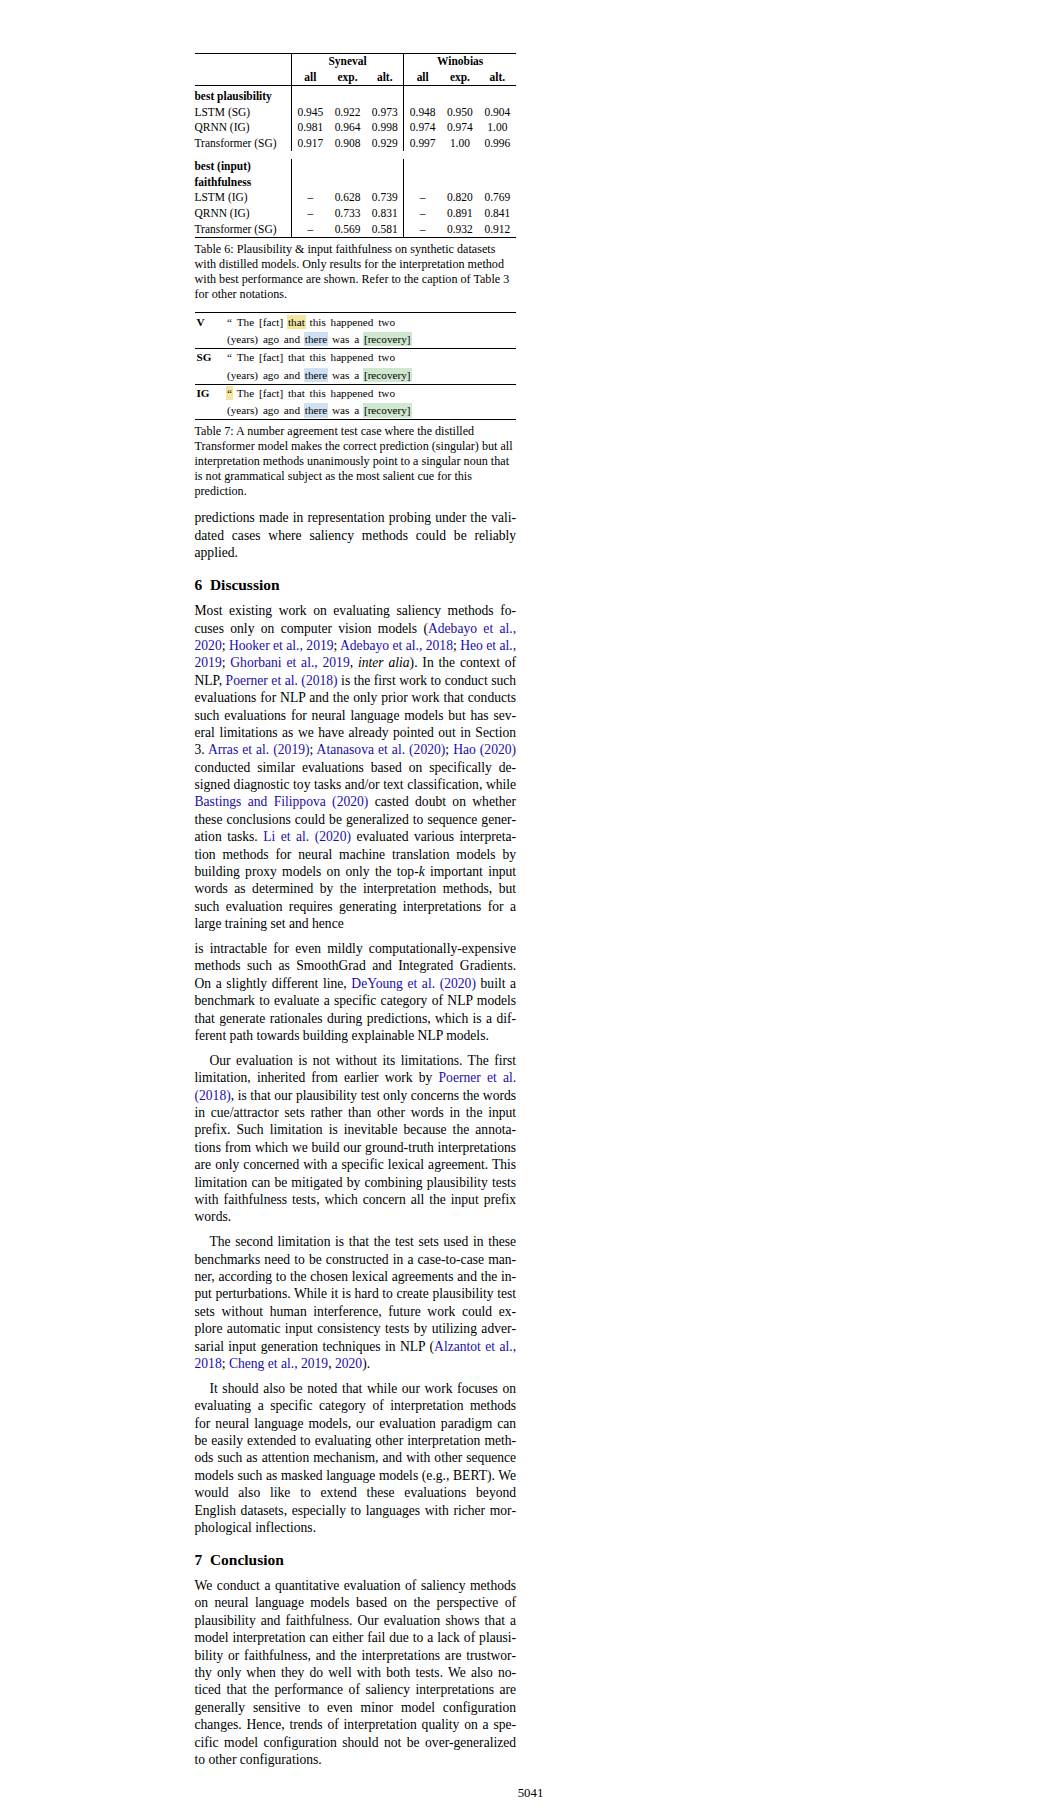| | Syneval | Winobias |
| --- | --- | --- |
| | all | exp. | alt. | all | exp. | alt. |
| best plausibility | | | | | | |
| LSTM (SG) | 0.945 | 0.922 | 0.973 | 0.948 | 0.950 | 0.904 |
| QRNN (IG) | 0.981 | 0.964 | 0.998 | 0.974 | 0.974 | 1.00 |
| Transformer (SG) | 0.917 | 0.908 | 0.929 | 0.997 | 1.00 | 0.996 |
| best (input) | | | | | | |
| faithfulness | | | | | | |
| LSTM (IG) | – | 0.628 | 0.739 | – | 0.820 | 0.769 |
| QRNN (IG) | – | 0.733 | 0.831 | – | 0.891 | 0.841 |
| Transformer (SG) | – | 0.569 | 0.581 | – | 0.932 | 0.912 |
Table 6: Plausibility & input faithfulness on synthetic datasets with distilled models. Only results for the interpretation method with best performance are shown. Refer to the caption of Table 3 for other notations.
| V | “ The [fact] that this happened two |
| | (years) ago and there was a [recovery] |
| SG | “ The [fact] that this happened two |
| | (years) ago and there was a [recovery] |
| IG | “ The [fact] that this happened two |
| | (years) ago and there was a [recovery] |
Table 7: A number agreement test case where the distilled Transformer model makes the correct prediction (singular) but all interpretation methods unanimously point to a singular noun that is not grammatical subject as the most salient cue for this prediction.
predictions made in representation probing under the validated cases where saliency methods could be reliably applied.
6 Discussion
Most existing work on evaluating saliency methods focuses only on computer vision models (Adebayo et al., 2020; Hooker et al., 2019; Adebayo et al., 2018; Heo et al., 2019; Ghorbani et al., 2019, inter alia). In the context of NLP, Poerner et al. (2018) is the first work to conduct such evaluations for NLP and the only prior work that conducts such evaluations for neural language models but has several limitations as we have already pointed out in Section 3. Arras et al. (2019); Atanasova et al. (2020); Hao (2020) conducted similar evaluations based on specifically designed diagnostic toy tasks and/or text classification, while Bastings and Filippova (2020) casted doubt on whether these conclusions could be generalized to sequence generation tasks. Li et al. (2020) evaluated various interpretation methods for neural machine translation models by building proxy models on only the top-k important input words as determined by the interpretation methods, but such evaluation requires generating interpretations for a large training set and hence
is intractable for even mildly computationally-expensive methods such as SmoothGrad and Integrated Gradients. On a slightly different line, DeYoung et al. (2020) built a benchmark to evaluate a specific category of NLP models that generate rationales during predictions, which is a different path towards building explainable NLP models.
Our evaluation is not without its limitations. The first limitation, inherited from earlier work by Poerner et al. (2018), is that our plausibility test only concerns the words in cue/attractor sets rather than other words in the input prefix. Such limitation is inevitable because the annotations from which we build our ground-truth interpretations are only concerned with a specific lexical agreement. This limitation can be mitigated by combining plausibility tests with faithfulness tests, which concern all the input prefix words.
The second limitation is that the test sets used in these benchmarks need to be constructed in a case-to-case manner, according to the chosen lexical agreements and the input perturbations. While it is hard to create plausibility test sets without human interference, future work could explore automatic input consistency tests by utilizing adversarial input generation techniques in NLP (Alzantot et al., 2018; Cheng et al., 2019, 2020).
It should also be noted that while our work focuses on evaluating a specific category of interpretation methods for neural language models, our evaluation paradigm can be easily extended to evaluating other interpretation methods such as attention mechanism, and with other sequence models such as masked language models (e.g., BERT). We would also like to extend these evaluations beyond English datasets, especially to languages with richer morphological inflections.
7 Conclusion
We conduct a quantitative evaluation of saliency methods on neural language models based on the perspective of plausibility and faithfulness. Our evaluation shows that a model interpretation can either fail due to a lack of plausibility or faithfulness, and the interpretations are trustworthy only when they do well with both tests. We also noticed that the performance of saliency interpretations are generally sensitive to even minor model configuration changes. Hence, trends of interpretation quality on a specific model configuration should not be over-generalized to other configurations.
5041